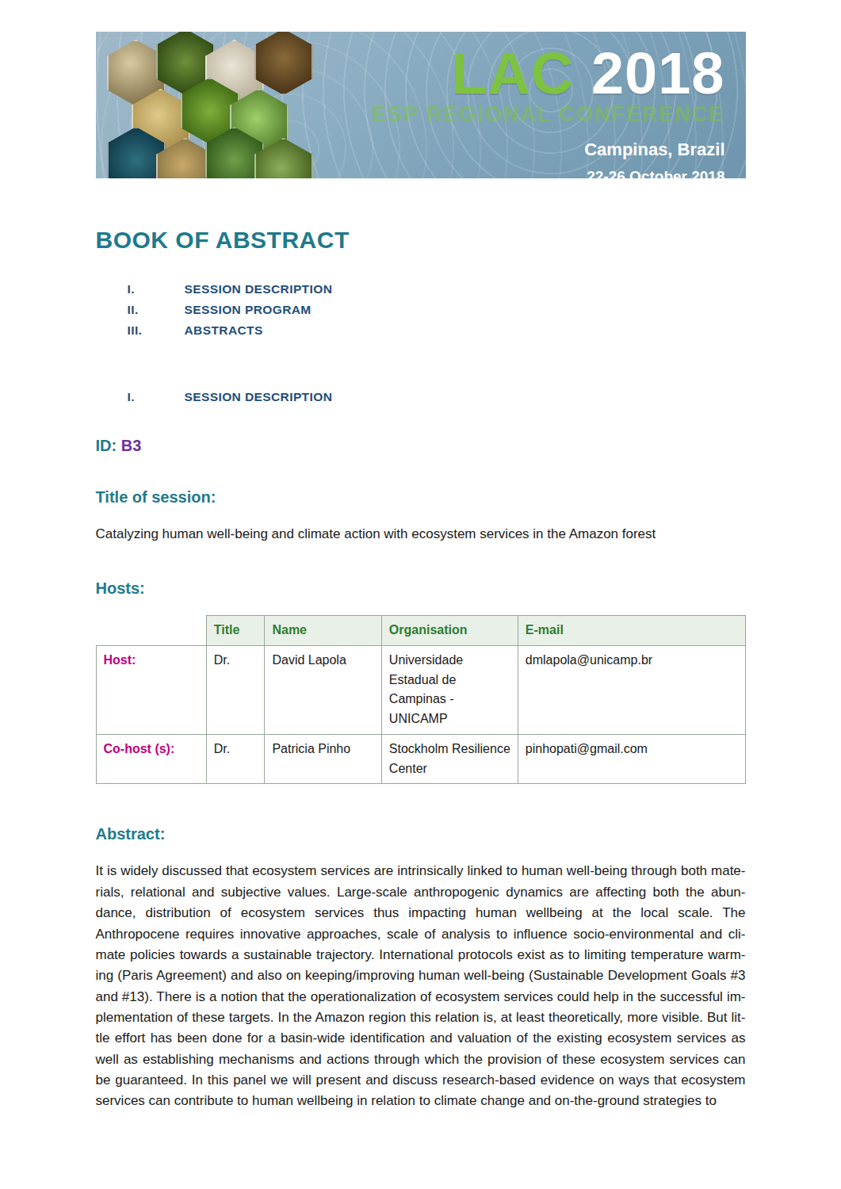LAC 2018
ESP REGIONAL CONFERENCE
Campinas, Brazil
22-26 October 2018
BOOK OF ABSTRACT
I. SESSION DESCRIPTION
II. SESSION PROGRAM
III. ABSTRACTS
I. SESSION DESCRIPTION
ID: B3
Title of session:
Catalyzing human well-being and climate action with ecosystem services in the Amazon forest
Hosts:
| | Title | Name | Organisation | E-mail |
| --- | --- | --- | --- | --- |
| Host: | Dr. | David Lapola | Universidade Estadual de Campinas - UNICAMP | dmlapola@unicamp.br |
| Co-host (s): | Dr. | Patricia Pinho | Stockholm Resilience Center | pinhopati@gmail.com |
Abstract:
It is widely discussed that ecosystem services are intrinsically linked to human well-being through both materials, relational and subjective values. Large-scale anthropogenic dynamics are affecting both the abundance, distribution of ecosystem services thus impacting human wellbeing at the local scale. The Anthropocene requires innovative approaches, scale of analysis to influence socio-environmental and climate policies towards a sustainable trajectory. International protocols exist as to limiting temperature warming (Paris Agreement) and also on keeping/improving human well-being (Sustainable Development Goals #3 and #13). There is a notion that the operationalization of ecosystem services could help in the successful implementation of these targets. In the Amazon region this relation is, at least theoretically, more visible. But little effort has been done for a basin-wide identification and valuation of the existing ecosystem services as well as establishing mechanisms and actions through which the provision of these ecosystem services can be guaranteed. In this panel we will present and discuss research-based evidence on ways that ecosystem services can contribute to human wellbeing in relation to climate change and on-the-ground strategies to